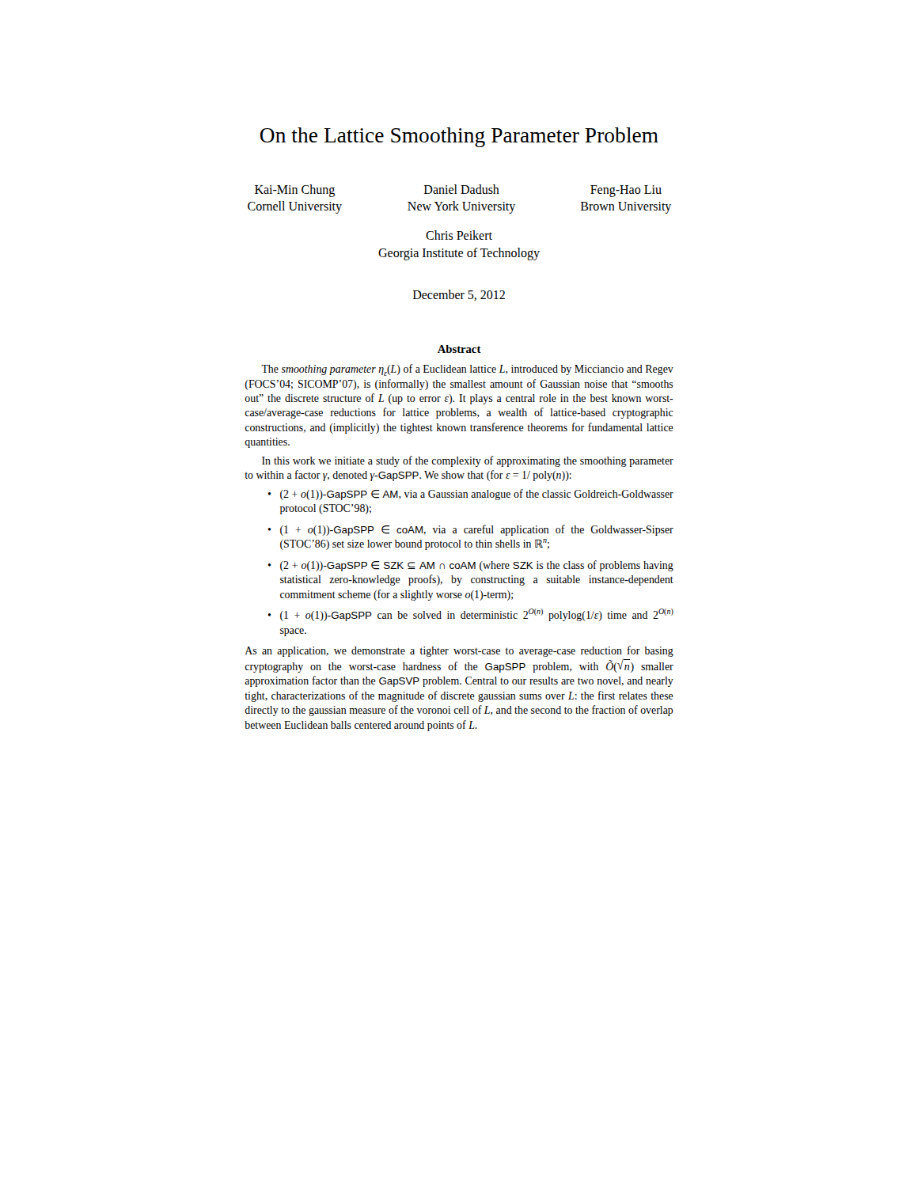On the Lattice Smoothing Parameter Problem
| Kai-Min Chung Cornell University | Daniel Dadush New York University | Feng-Hao Liu Brown University |
Chris Peikert
Georgia Institute of Technology
December 5, 2012
Abstract
The smoothing parameter ηε(L) of a Euclidean lattice L, introduced by Micciancio and Regev (FOCS’04; SICOMP’07), is (informally) the smallest amount of Gaussian noise that “smooths out” the discrete structure of L (up to error ε). It plays a central role in the best known worst-case/average-case reductions for lattice problems, a wealth of lattice-based cryptographic constructions, and (implicitly) the tightest known transference theorems for fundamental lattice quantities.
In this work we initiate a study of the complexity of approximating the smoothing parameter to within a factor γ, denoted γ-GapSPP. We show that (for ε = 1/ poly(n)):
(2 + o(1))-GapSPP ∈ AM, via a Gaussian analogue of the classic Goldreich-Goldwasser protocol (STOC’98);
(1 + o(1))-GapSPP ∈ coAM, via a careful application of the Goldwasser-Sipser (STOC’86) set size lower bound protocol to thin shells in ℝn;
(2 + o(1))-GapSPP ∈ SZK ⊆ AM ∩ coAM (where SZK is the class of problems having statistical zero-knowledge proofs), by constructing a suitable instance-dependent commitment scheme (for a slightly worse o(1)-term);
(1 + o(1))-GapSPP can be solved in deterministic 2O(n) polylog(1/ε) time and 2O(n) space.
As an application, we demonstrate a tighter worst-case to average-case reduction for basing cryptography on the worst-case hardness of the GapSPP problem, with Õ(√n) smaller approximation factor than the GapSVP problem. Central to our results are two novel, and nearly tight, characterizations of the magnitude of discrete gaussian sums over L: the first relates these directly to the gaussian measure of the voronoi cell of L, and the second to the fraction of overlap between Euclidean balls centered around points of L.